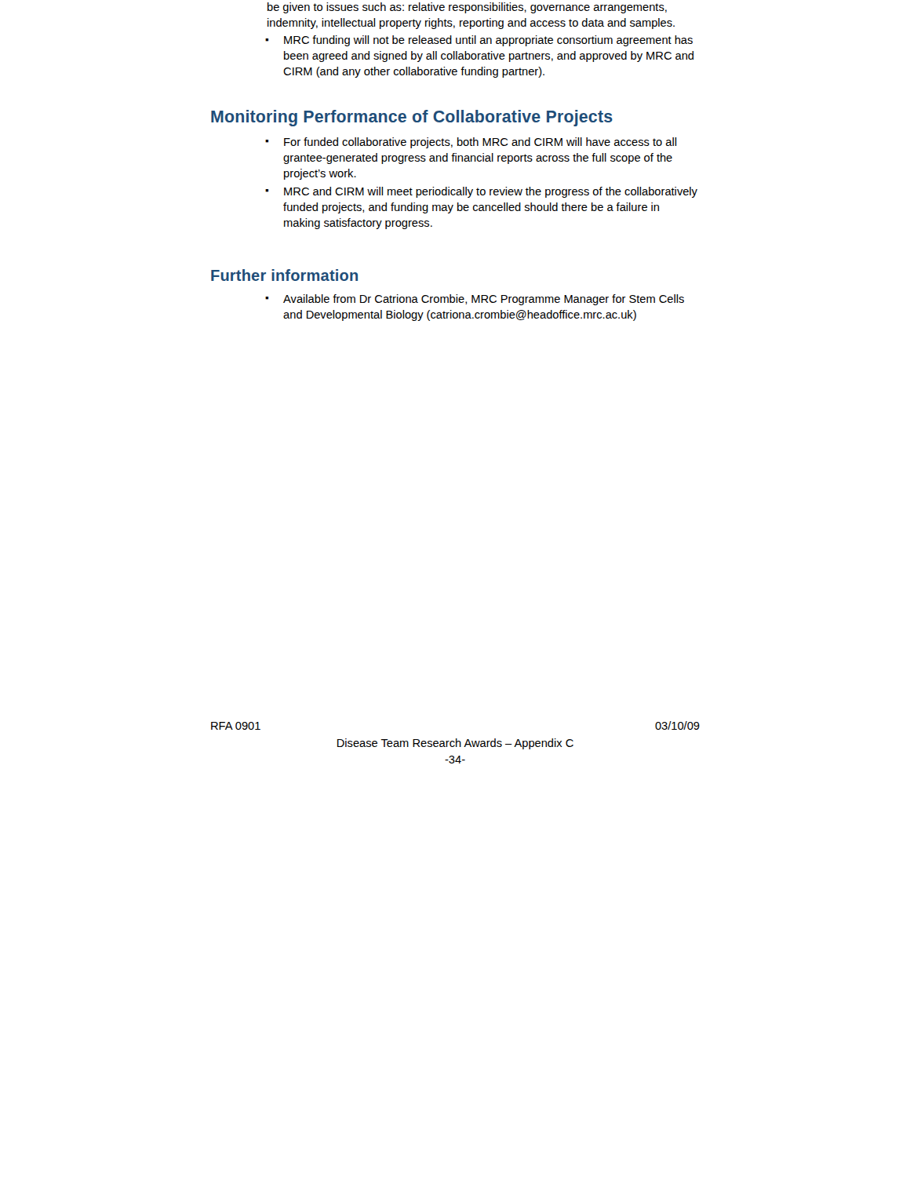be given to issues such as: relative responsibilities, governance arrangements, indemnity, intellectual property rights, reporting and access to data and samples.
MRC funding will not be released until an appropriate consortium agreement has been agreed and signed by all collaborative partners, and approved by MRC and CIRM (and any other collaborative funding partner).
Monitoring Performance of Collaborative Projects
For funded collaborative projects, both MRC and CIRM will have access to all grantee-generated progress and financial reports across the full scope of the project’s work.
MRC and CIRM will meet periodically to review the progress of the collaboratively funded projects, and funding may be cancelled should there be a failure in making satisfactory progress.
Further information
Available from Dr Catriona Crombie, MRC Programme Manager for Stem Cells and Developmental Biology (catriona.crombie@headoffice.mrc.ac.uk)
RFA 0901 03/10/09
Disease Team Research Awards – Appendix C
-34-